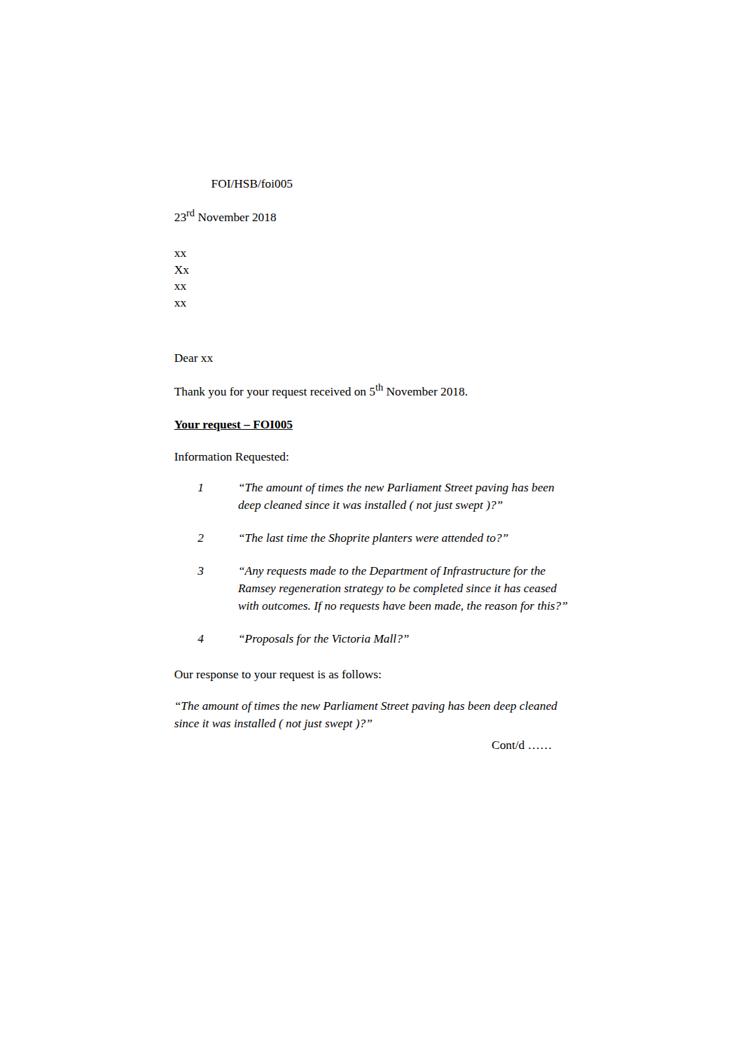FOI/HSB/foi005
23rd November 2018
xx
Xx
xx
xx
Dear xx
Thank you for your request received on 5th November 2018.
Your request – FOI005
Information Requested:
1“The amount of times the new Parliament Street paving has been deep cleaned since it was installed ( not just swept )?”
2“The last time the Shoprite planters were attended to?”
3“Any requests made to the Department of Infrastructure for the Ramsey regeneration strategy to be completed since it has ceased with outcomes. If no requests have been made, the reason for this?”
4“Proposals for the Victoria Mall?”
Our response to your request is as follows:
“The amount of times the new Parliament Street paving has been deep cleaned since it was installed ( not just swept )?”
Cont/d ……